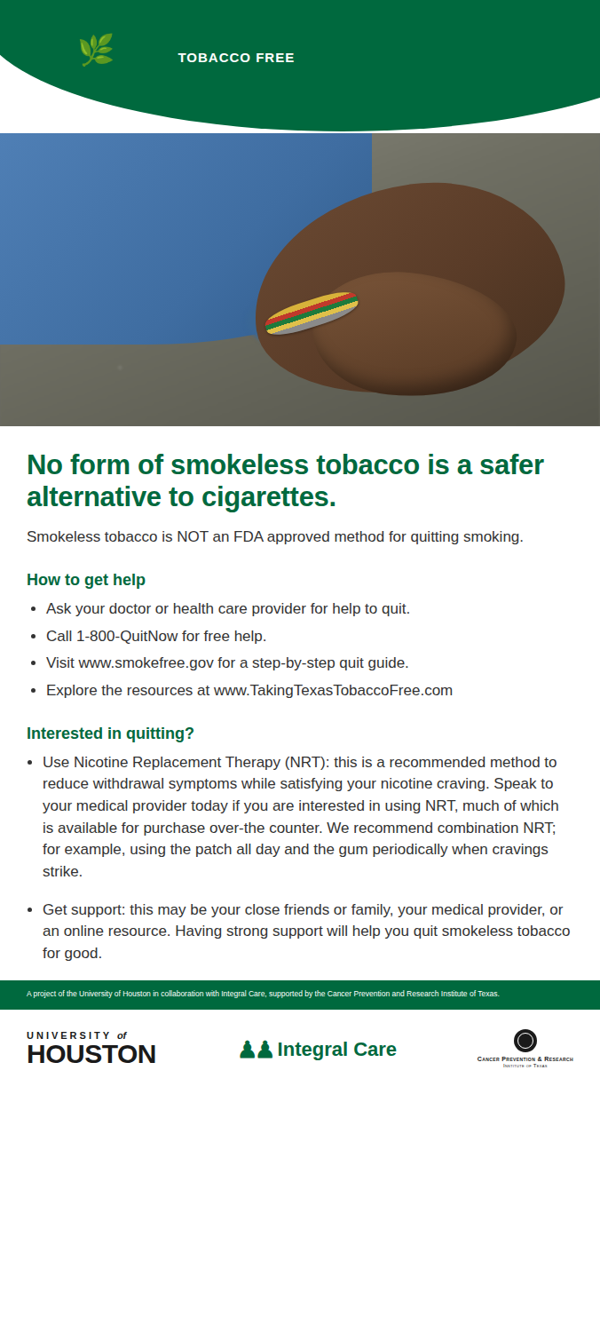Taking
TE🌿AS
Tobacco Free
No form of smokeless tobacco is a safer alternative to cigarettes.
Smokeless tobacco is NOT an FDA approved method for quitting smoking.
How to get help
Ask your doctor or health care provider for help to quit.
Call 1-800-QuitNow for free help.
Visit www.smokefree.gov for a step-by-step quit guide.
Explore the resources at www.TakingTexasTobaccoFree.com
Interested in quitting?
Use Nicotine Replacement Therapy (NRT): this is a recommended method to reduce withdrawal symptoms while satisfying your nicotine craving. Speak to your medical provider today if you are interested in using NRT, much of which is available for purchase over-the counter. We recommend combination NRT; for example, using the patch all day and the gum periodically when cravings strike.
Get support: this may be your close friends or family, your medical provider, or an online resource. Having strong support will help you quit smokeless tobacco for good.
A project of the University of Houston in collaboration with Integral Care, supported by the Cancer Prevention and Research Institute of Texas.
UNIVERSITY of
HOUSTON
♟♟ Integral Care
Cancer Prevention & Research
Institute of Texas